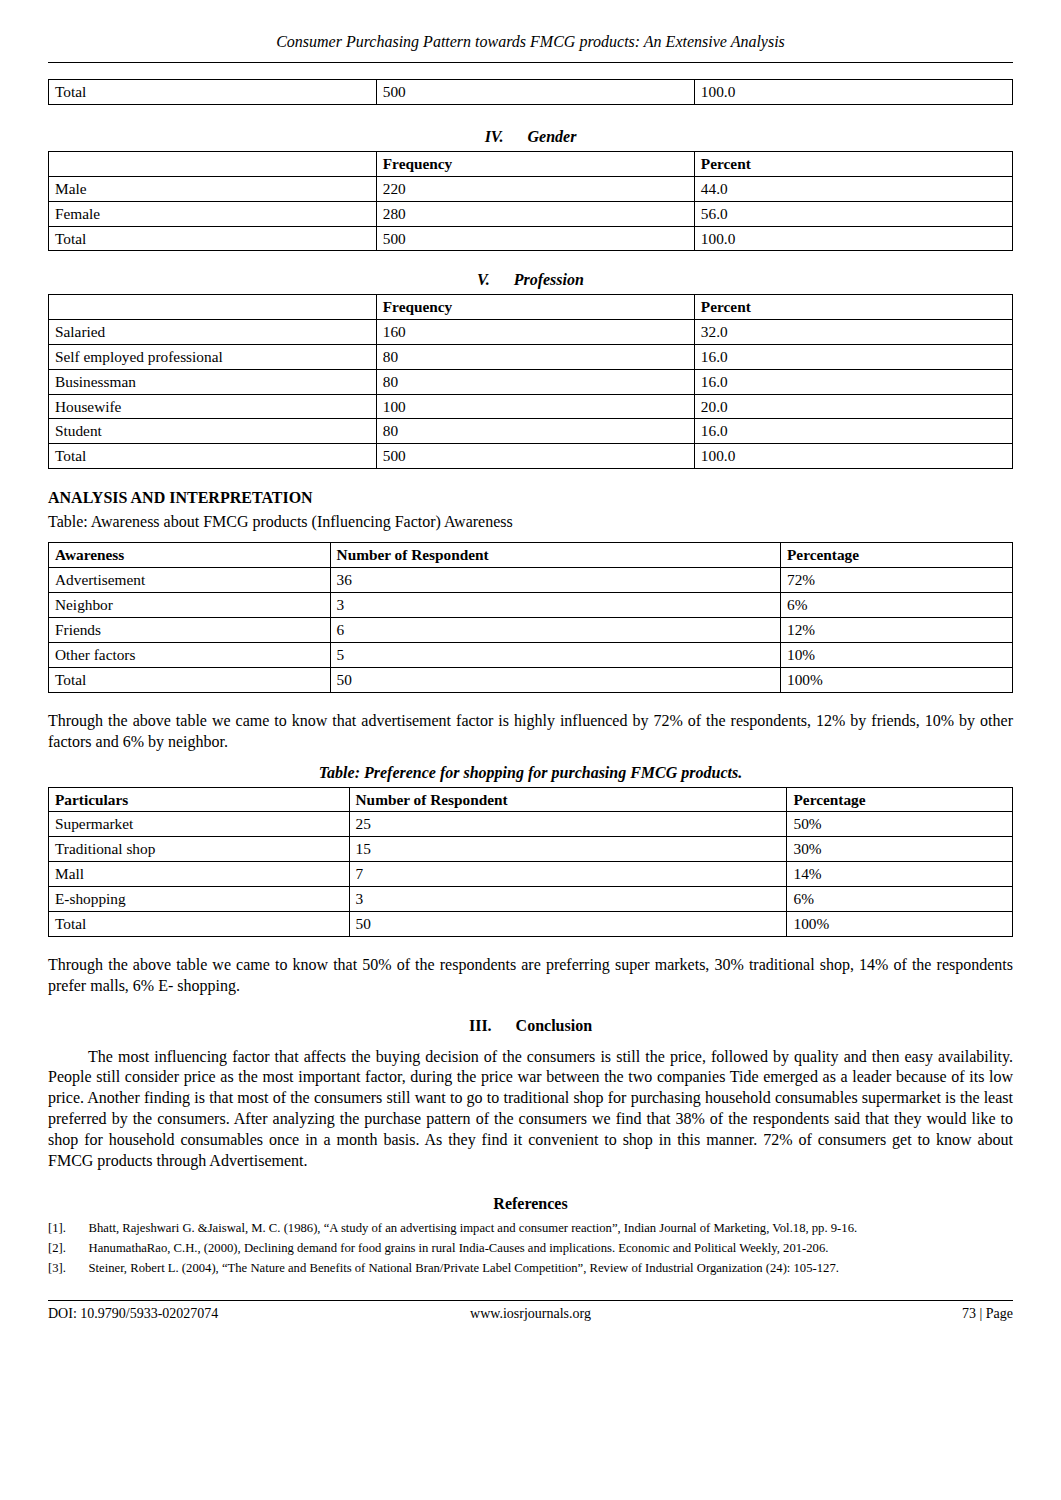Consumer Purchasing Pattern towards FMCG products: An Extensive Analysis
| Total | 500 | 100.0 |
IV. Gender
| | Frequency | Percent |
| Male | 220 | 44.0 |
| Female | 280 | 56.0 |
| Total | 500 | 100.0 |
V. Profession
| | Frequency | Percent |
| Salaried | 160 | 32.0 |
| Self employed professional | 80 | 16.0 |
| Businessman | 80 | 16.0 |
| Housewife | 100 | 20.0 |
| Student | 80 | 16.0 |
| Total | 500 | 100.0 |
ANALYSIS AND INTERPRETATION
Table: Awareness about FMCG products (Influencing Factor) Awareness
| Awareness | Number of Respondent | Percentage |
| Advertisement | 36 | 72% |
| Neighbor | 3 | 6% |
| Friends | 6 | 12% |
| Other factors | 5 | 10% |
| Total | 50 | 100% |
Through the above table we came to know that advertisement factor is highly influenced by 72% of the respondents, 12% by friends, 10% by other factors and 6% by neighbor.
Table: Preference for shopping for purchasing FMCG products.
| Particulars | Number of Respondent | Percentage |
| Supermarket | 25 | 50% |
| Traditional shop | 15 | 30% |
| Mall | 7 | 14% |
| E-shopping | 3 | 6% |
| Total | 50 | 100% |
Through the above table we came to know that 50% of the respondents are preferring super markets, 30% traditional shop, 14% of the respondents prefer malls, 6% E- shopping.
III. Conclusion
The most influencing factor that affects the buying decision of the consumers is still the price, followed by quality and then easy availability. People still consider price as the most important factor, during the price war between the two companies Tide emerged as a leader because of its low price. Another finding is that most of the consumers still want to go to traditional shop for purchasing household consumables supermarket is the least preferred by the consumers. After analyzing the purchase pattern of the consumers we find that 38% of the respondents said that they would like to shop for household consumables once in a month basis. As they find it convenient to shop in this manner. 72% of consumers get to know about FMCG products through Advertisement.
References
[1]. Bhatt, Rajeshwari G. &Jaiswal, M. C. (1986), “A study of an advertising impact and consumer reaction”, Indian Journal of Marketing, Vol.18, pp. 9-16.
[2]. HanumathaRao, C.H., (2000), Declining demand for food grains in rural India-Causes and implications. Economic and Political Weekly, 201-206.
[3]. Steiner, Robert L. (2004), “The Nature and Benefits of National Bran/Private Label Competition”, Review of Industrial Organization (24): 105-127.
DOI: 10.9790/5933-02027074
www.iosrjournals.org
73 | Page